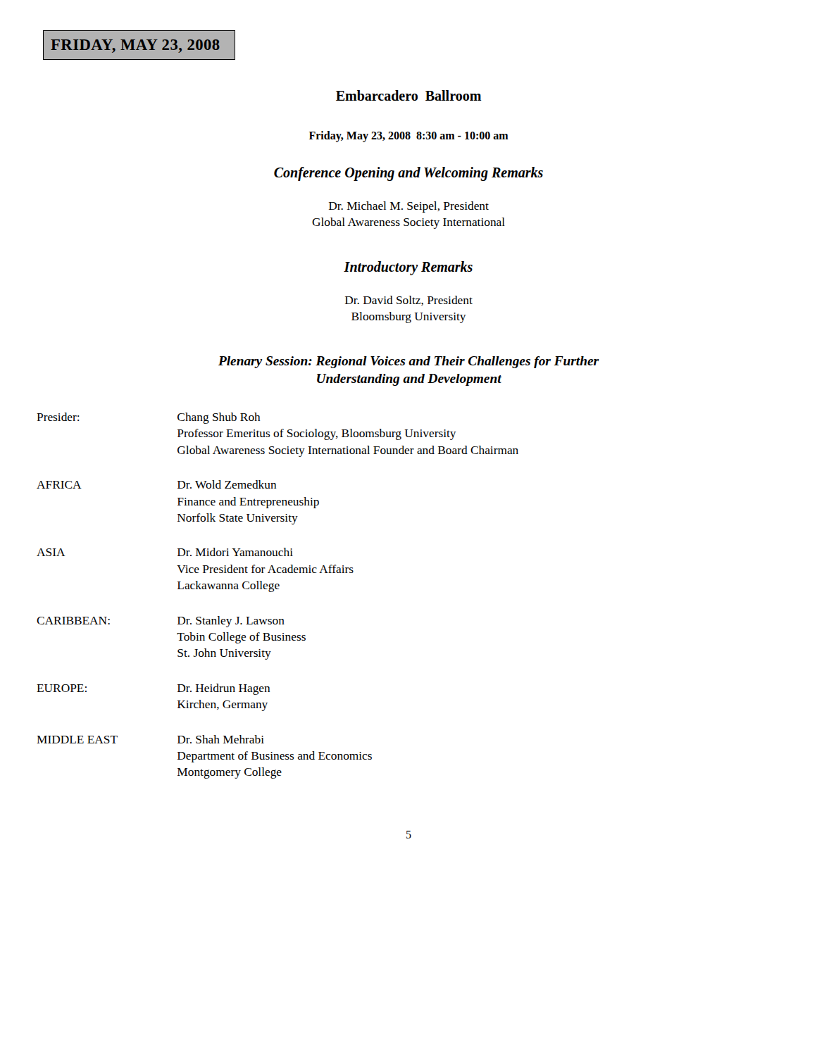FRIDAY, MAY 23, 2008
Embarcadero Ballroom
Friday, May 23, 2008 8:30 am - 10:00 am
Conference Opening and Welcoming Remarks
Dr. Michael M. Seipel, President
Global Awareness Society International
Introductory Remarks
Dr. David Soltz, President
Bloomsburg University
Plenary Session: Regional Voices and Their Challenges for Further
Understanding and Development
| Presider: | Chang Shub Roh Professor Emeritus of Sociology, Bloomsburg University Global Awareness Society International Founder and Board Chairman |
| AFRICA | Dr. Wold Zemedkun Finance and Entrepreneuship Norfolk State University |
| ASIA | Dr. Midori Yamanouchi Vice President for Academic Affairs Lackawanna College |
| CARIBBEAN: | Dr. Stanley J. Lawson Tobin College of Business St. John University |
| EUROPE: | Dr. Heidrun Hagen Kirchen, Germany |
| MIDDLE EAST | Dr. Shah Mehrabi Department of Business and Economics Montgomery College |
5